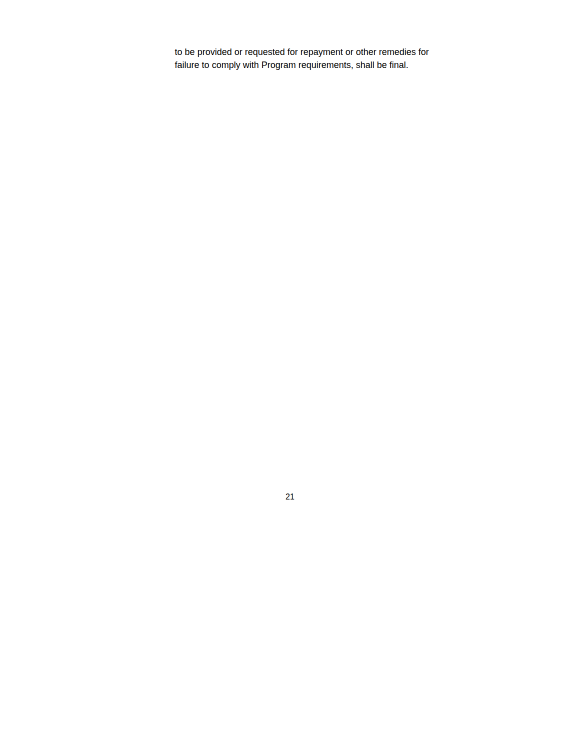to be provided or requested for repayment or other remedies for failure to comply with Program requirements, shall be final.
21